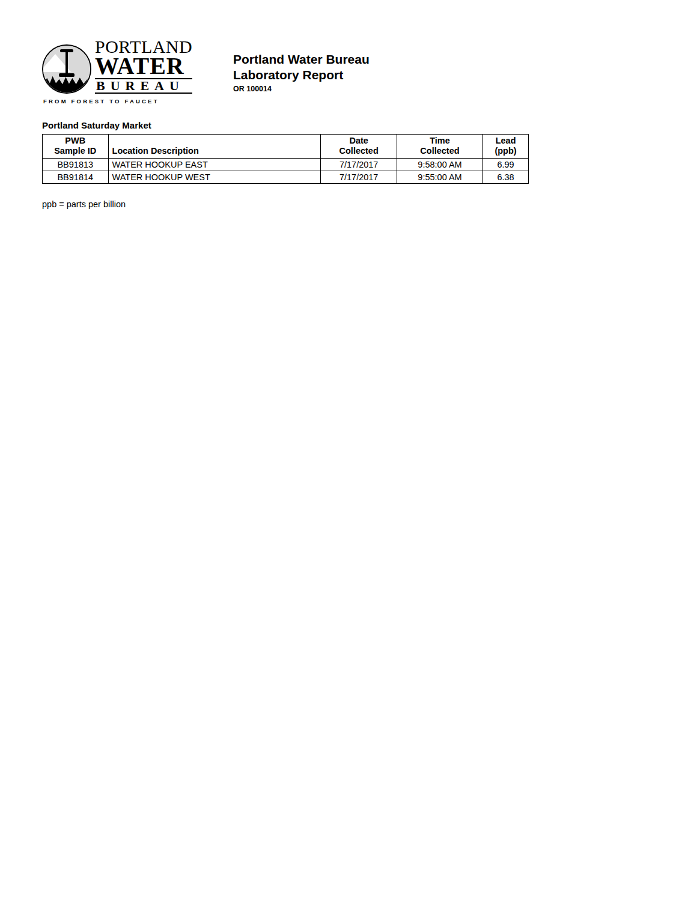PORTLAND
WATER
BUREAU
FROM FOREST TO FAUCET
Portland Water Bureau
Laboratory Report
OR 100014
Portland Saturday Market
| PWB Sample ID | Location Description | Date Collected | Time Collected | Lead (ppb) |
| --- | --- | --- | --- | --- |
| BB91813 | WATER HOOKUP EAST | 7/17/2017 | 9:58:00 AM | 6.99 |
| BB91814 | WATER HOOKUP WEST | 7/17/2017 | 9:55:00 AM | 6.38 |
ppb = parts per billion